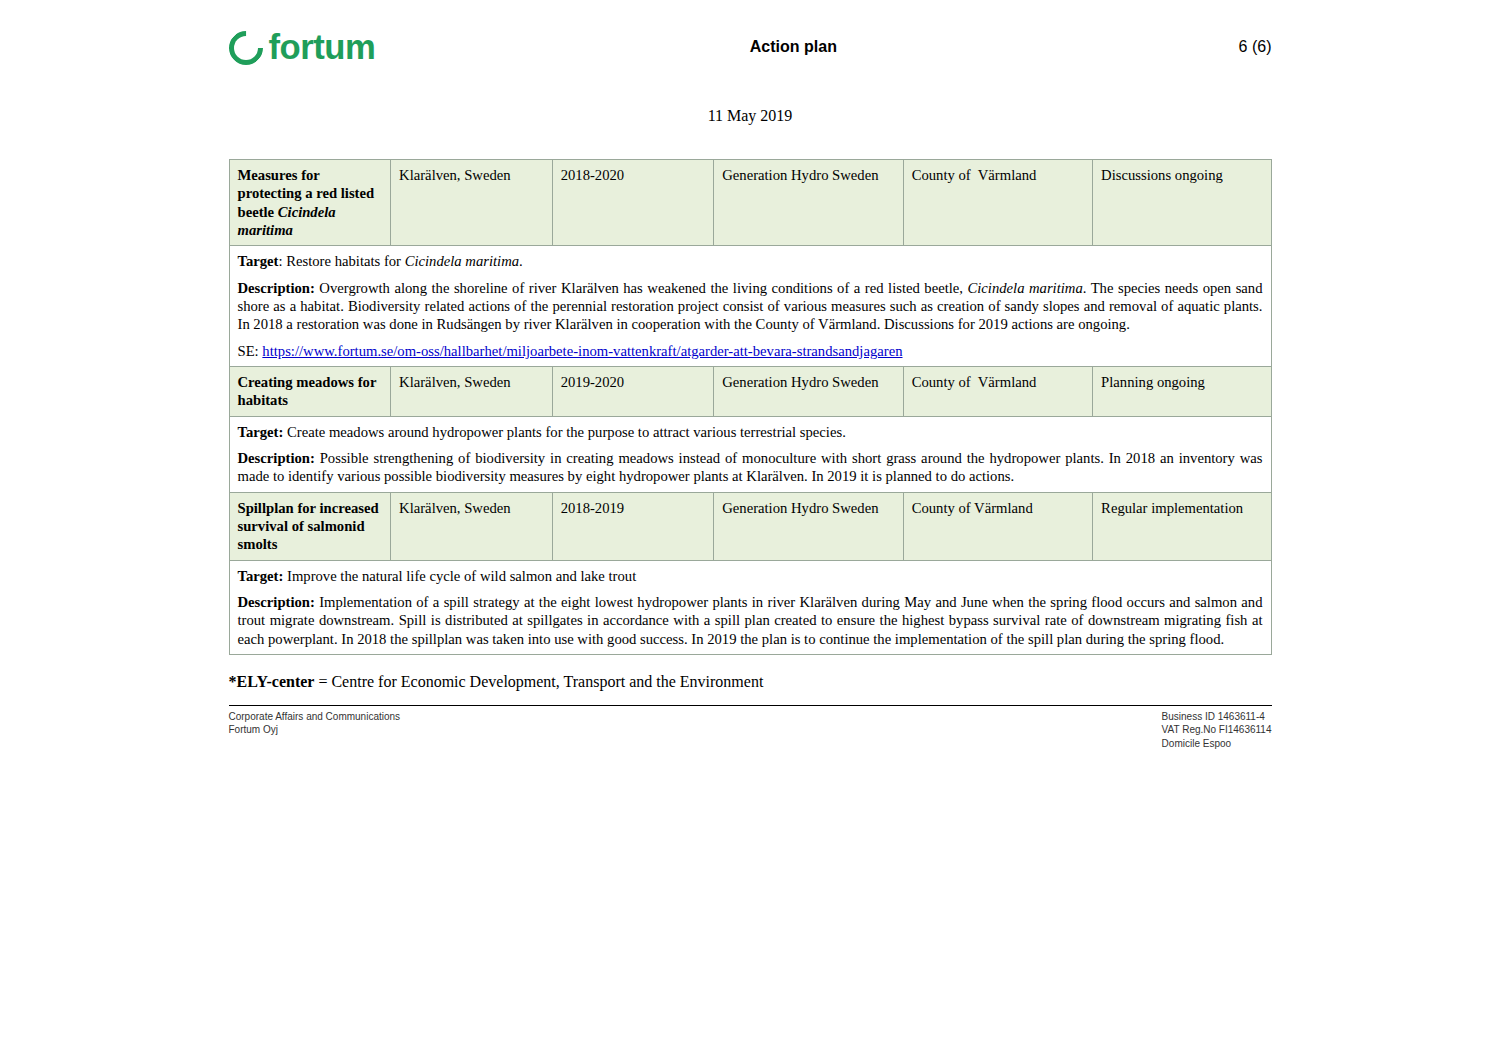fortum
Action plan
6 (6)
11 May 2019
| Measures for protecting a red listed beetle Cicindela maritima | Klarälven, Sweden | 2018-2020 | Generation Hydro Sweden | County of Värmland | Discussions ongoing |
| Target : Restore habitats for Cicindela maritima . Description: Overgrowth along the shoreline of river Klarälven has weakened the living conditions of a red listed beetle, Cicindela maritima . The species needs open sand shore as a habitat. Biodiversity related actions of the perennial restoration project consist of various measures such as creation of sandy slopes and removal of aquatic plants. In 2018 a restoration was done in Rudsängen by river Klarälven in cooperation with the County of Värmland. Discussions for 2019 actions are ongoing. SE: https://www.fortum.se/om-oss/hallbarhet/miljoarbete-inom-vattenkraft/atgarder-att-bevara-strandsandjagaren |
| Creating meadows for habitats | Klarälven, Sweden | 2019-2020 | Generation Hydro Sweden | County of Värmland | Planning ongoing |
| Target: Create meadows around hydropower plants for the purpose to attract various terrestrial species. Description: Possible strengthening of biodiversity in creating meadows instead of monoculture with short grass around the hydropower plants. In 2018 an inventory was made to identify various possible biodiversity measures by eight hydropower plants at Klarälven. In 2019 it is planned to do actions. |
| Spillplan for increased survival of salmonid smolts | Klarälven, Sweden | 2018-2019 | Generation Hydro Sweden | County of Värmland | Regular implementation |
| Target: Improve the natural life cycle of wild salmon and lake trout Description: Implementation of a spill strategy at the eight lowest hydropower plants in river Klarälven during May and June when the spring flood occurs and salmon and trout migrate downstream. Spill is distributed at spillgates in accordance with a spill plan created to ensure the highest bypass survival rate of downstream migrating fish at each powerplant. In 2018 the spillplan was taken into use with good success. In 2019 the plan is to continue the implementation of the spill plan during the spring flood. |
*ELY-center = Centre for Economic Development, Transport and the Environment
Corporate Affairs and Communications
Fortum Oyj
Business ID 1463611-4
VAT Reg.No FI14636114
Domicile Espoo